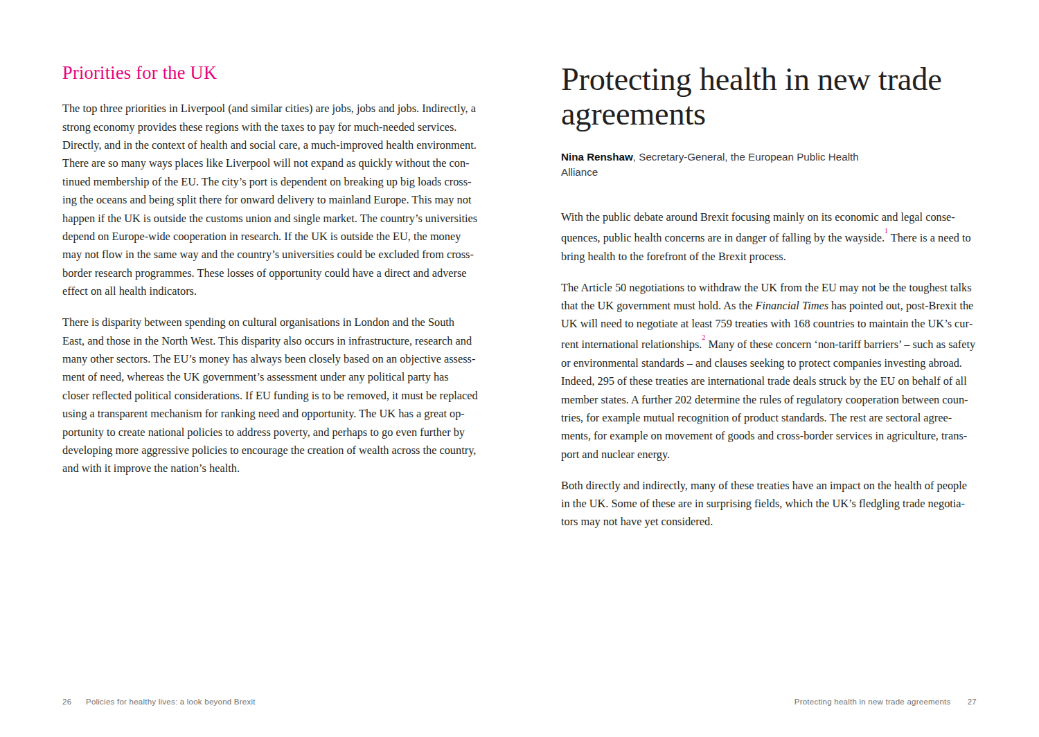Priorities for the UK
The top three priorities in Liverpool (and similar cities) are jobs, jobs and jobs. Indirectly, a strong economy provides these regions with the taxes to pay for much-needed services. Directly, and in the context of health and social care, a much-improved health environment. There are so many ways places like Liverpool will not expand as quickly without the continued membership of the EU. The city’s port is dependent on breaking up big loads crossing the oceans and being split there for onward delivery to mainland Europe. This may not happen if the UK is outside the customs union and single market. The country’s universities depend on Europe-wide cooperation in research. If the UK is outside the EU, the money may not flow in the same way and the country’s universities could be excluded from cross-border research programmes. These losses of opportunity could have a direct and adverse effect on all health indicators.
There is disparity between spending on cultural organisations in London and the South East, and those in the North West. This disparity also occurs in infrastructure, research and many other sectors. The EU’s money has always been closely based on an objective assessment of need, whereas the UK government’s assessment under any political party has closer reflected political considerations. If EU funding is to be removed, it must be replaced using a transparent mechanism for ranking need and opportunity. The UK has a great opportunity to create national policies to address poverty, and perhaps to go even further by developing more aggressive policies to encourage the creation of wealth across the country, and with it improve the nation’s health.
26 Policies for healthy lives: a look beyond Brexit
Protecting health in new trade agreements
Nina Renshaw, Secretary-General, the European Public Health Alliance
With the public debate around Brexit focusing mainly on its economic and legal consequences, public health concerns are in danger of falling by the wayside.1 There is a need to bring health to the forefront of the Brexit process.
The Article 50 negotiations to withdraw the UK from the EU may not be the toughest talks that the UK government must hold. As the Financial Times has pointed out, post-Brexit the UK will need to negotiate at least 759 treaties with 168 countries to maintain the UK’s current international relationships.2 Many of these concern ‘non-tariff barriers’ – such as safety or environmental standards – and clauses seeking to protect companies investing abroad. Indeed, 295 of these treaties are international trade deals struck by the EU on behalf of all member states. A further 202 determine the rules of regulatory cooperation between countries, for example mutual recognition of product standards. The rest are sectoral agreements, for example on movement of goods and cross-border services in agriculture, transport and nuclear energy.
Both directly and indirectly, many of these treaties have an impact on the health of people in the UK. Some of these are in surprising fields, which the UK’s fledgling trade negotiators may not have yet considered.
Protecting health in new trade agreements 27